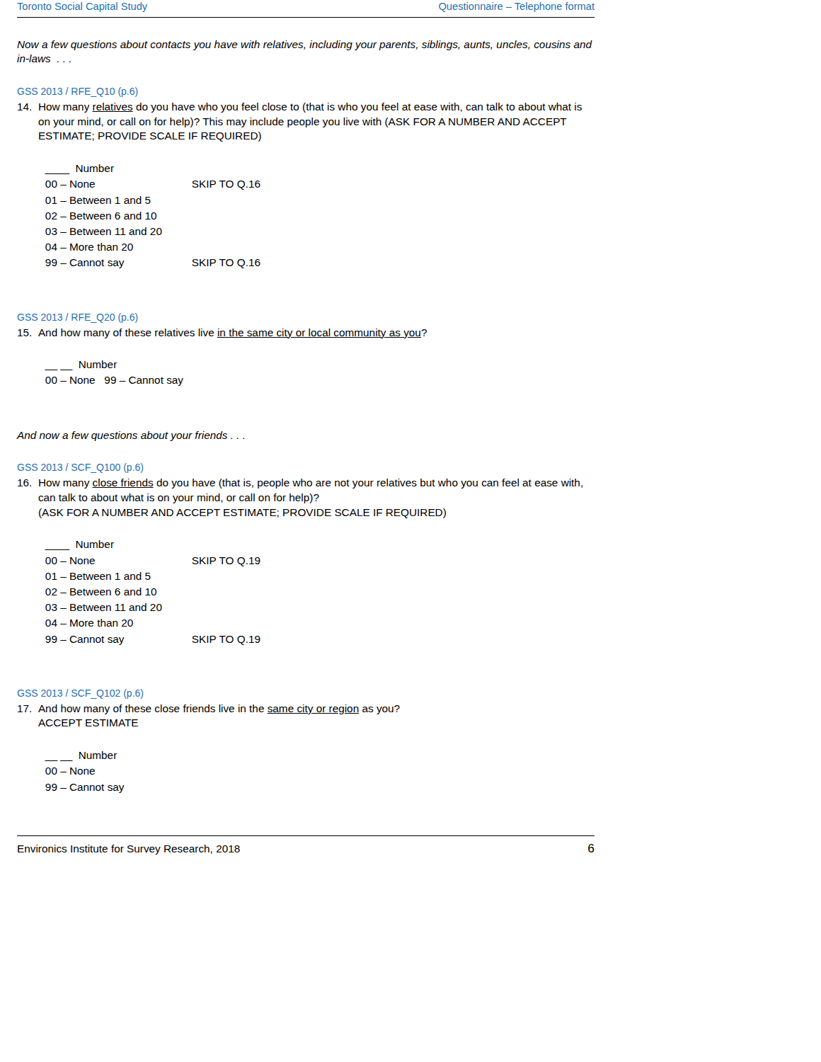Toronto Social Capital Study
Questionnaire – Telephone format
Now a few questions about contacts you have with relatives, including your parents, siblings, aunts, uncles, cousins and in-laws . . .
GSS 2013 / RFE_Q10 (p.6)
14. How many relatives do you have who you feel close to (that is who you feel at ease with, can talk to about what is on your mind, or call on for help)? This may include people you live with (ASK FOR A NUMBER AND ACCEPT ESTIMATE; PROVIDE SCALE IF REQUIRED)
____ Number
00 – None SKIP TO Q.16
01 – Between 1 and 5
02 – Between 6 and 10
03 – Between 11 and 20
04 – More than 20
99 – Cannot say SKIP TO Q.16
GSS 2013 / RFE_Q20 (p.6)
15. And how many of these relatives live in the same city or local community as you?
__ __ Number
00 – None 99 – Cannot say
And now a few questions about your friends . . .
GSS 2013 / SCF_Q100 (p.6)
16. How many close friends do you have (that is, people who are not your relatives but who you can feel at ease with, can talk to about what is on your mind, or call on for help)?
(ASK FOR A NUMBER AND ACCEPT ESTIMATE; PROVIDE SCALE IF REQUIRED)
____ Number
00 – None SKIP TO Q.19
01 – Between 1 and 5
02 – Between 6 and 10
03 – Between 11 and 20
04 – More than 20
99 – Cannot say SKIP TO Q.19
GSS 2013 / SCF_Q102 (p.6)
17. And how many of these close friends live in the same city or region as you?
ACCEPT ESTIMATE
__ __ Number
00 – None
99 – Cannot say
Environics Institute for Survey Research, 2018
6